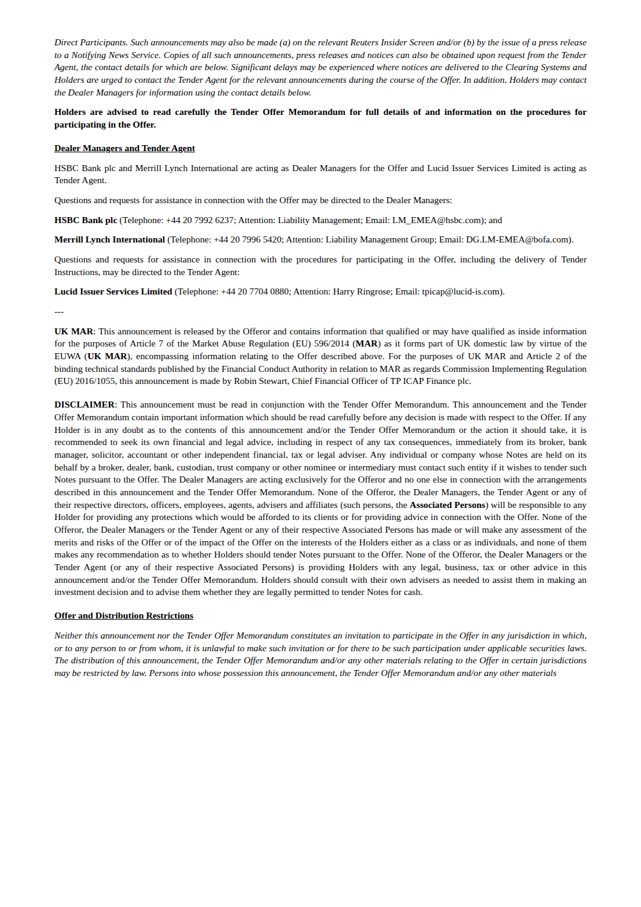Direct Participants. Such announcements may also be made (a) on the relevant Reuters Insider Screen and/or (b) by the issue of a press release to a Notifying News Service. Copies of all such announcements, press releases and notices can also be obtained upon request from the Tender Agent, the contact details for which are below. Significant delays may be experienced where notices are delivered to the Clearing Systems and Holders are urged to contact the Tender Agent for the relevant announcements during the course of the Offer. In addition, Holders may contact the Dealer Managers for information using the contact details below.
Holders are advised to read carefully the Tender Offer Memorandum for full details of and information on the procedures for participating in the Offer.
Dealer Managers and Tender Agent
HSBC Bank plc and Merrill Lynch International are acting as Dealer Managers for the Offer and Lucid Issuer Services Limited is acting as Tender Agent.
Questions and requests for assistance in connection with the Offer may be directed to the Dealer Managers:
HSBC Bank plc (Telephone: +44 20 7992 6237; Attention: Liability Management; Email: LM_EMEA@hsbc.com); and
Merrill Lynch International (Telephone: +44 20 7996 5420; Attention: Liability Management Group; Email: DG.LM-EMEA@bofa.com).
Questions and requests for assistance in connection with the procedures for participating in the Offer, including the delivery of Tender Instructions, may be directed to the Tender Agent:
Lucid Issuer Services Limited (Telephone: +44 20 7704 0880; Attention: Harry Ringrose; Email: tpicap@lucid-is.com).
---
UK MAR: This announcement is released by the Offeror and contains information that qualified or may have qualified as inside information for the purposes of Article 7 of the Market Abuse Regulation (EU) 596/2014 (MAR) as it forms part of UK domestic law by virtue of the EUWA (UK MAR), encompassing information relating to the Offer described above. For the purposes of UK MAR and Article 2 of the binding technical standards published by the Financial Conduct Authority in relation to MAR as regards Commission Implementing Regulation (EU) 2016/1055, this announcement is made by Robin Stewart, Chief Financial Officer of TP ICAP Finance plc.
DISCLAIMER: This announcement must be read in conjunction with the Tender Offer Memorandum. This announcement and the Tender Offer Memorandum contain important information which should be read carefully before any decision is made with respect to the Offer. If any Holder is in any doubt as to the contents of this announcement and/or the Tender Offer Memorandum or the action it should take, it is recommended to seek its own financial and legal advice, including in respect of any tax consequences, immediately from its broker, bank manager, solicitor, accountant or other independent financial, tax or legal adviser. Any individual or company whose Notes are held on its behalf by a broker, dealer, bank, custodian, trust company or other nominee or intermediary must contact such entity if it wishes to tender such Notes pursuant to the Offer. The Dealer Managers are acting exclusively for the Offeror and no one else in connection with the arrangements described in this announcement and the Tender Offer Memorandum. None of the Offeror, the Dealer Managers, the Tender Agent or any of their respective directors, officers, employees, agents, advisers and affiliates (such persons, the Associated Persons) will be responsible to any Holder for providing any protections which would be afforded to its clients or for providing advice in connection with the Offer. None of the Offeror, the Dealer Managers or the Tender Agent or any of their respective Associated Persons has made or will make any assessment of the merits and risks of the Offer or of the impact of the Offer on the interests of the Holders either as a class or as individuals, and none of them makes any recommendation as to whether Holders should tender Notes pursuant to the Offer. None of the Offeror, the Dealer Managers or the Tender Agent (or any of their respective Associated Persons) is providing Holders with any legal, business, tax or other advice in this announcement and/or the Tender Offer Memorandum. Holders should consult with their own advisers as needed to assist them in making an investment decision and to advise them whether they are legally permitted to tender Notes for cash.
Offer and Distribution Restrictions
Neither this announcement nor the Tender Offer Memorandum constitutes an invitation to participate in the Offer in any jurisdiction in which, or to any person to or from whom, it is unlawful to make such invitation or for there to be such participation under applicable securities laws. The distribution of this announcement, the Tender Offer Memorandum and/or any other materials relating to the Offer in certain jurisdictions may be restricted by law. Persons into whose possession this announcement, the Tender Offer Memorandum and/or any other materials